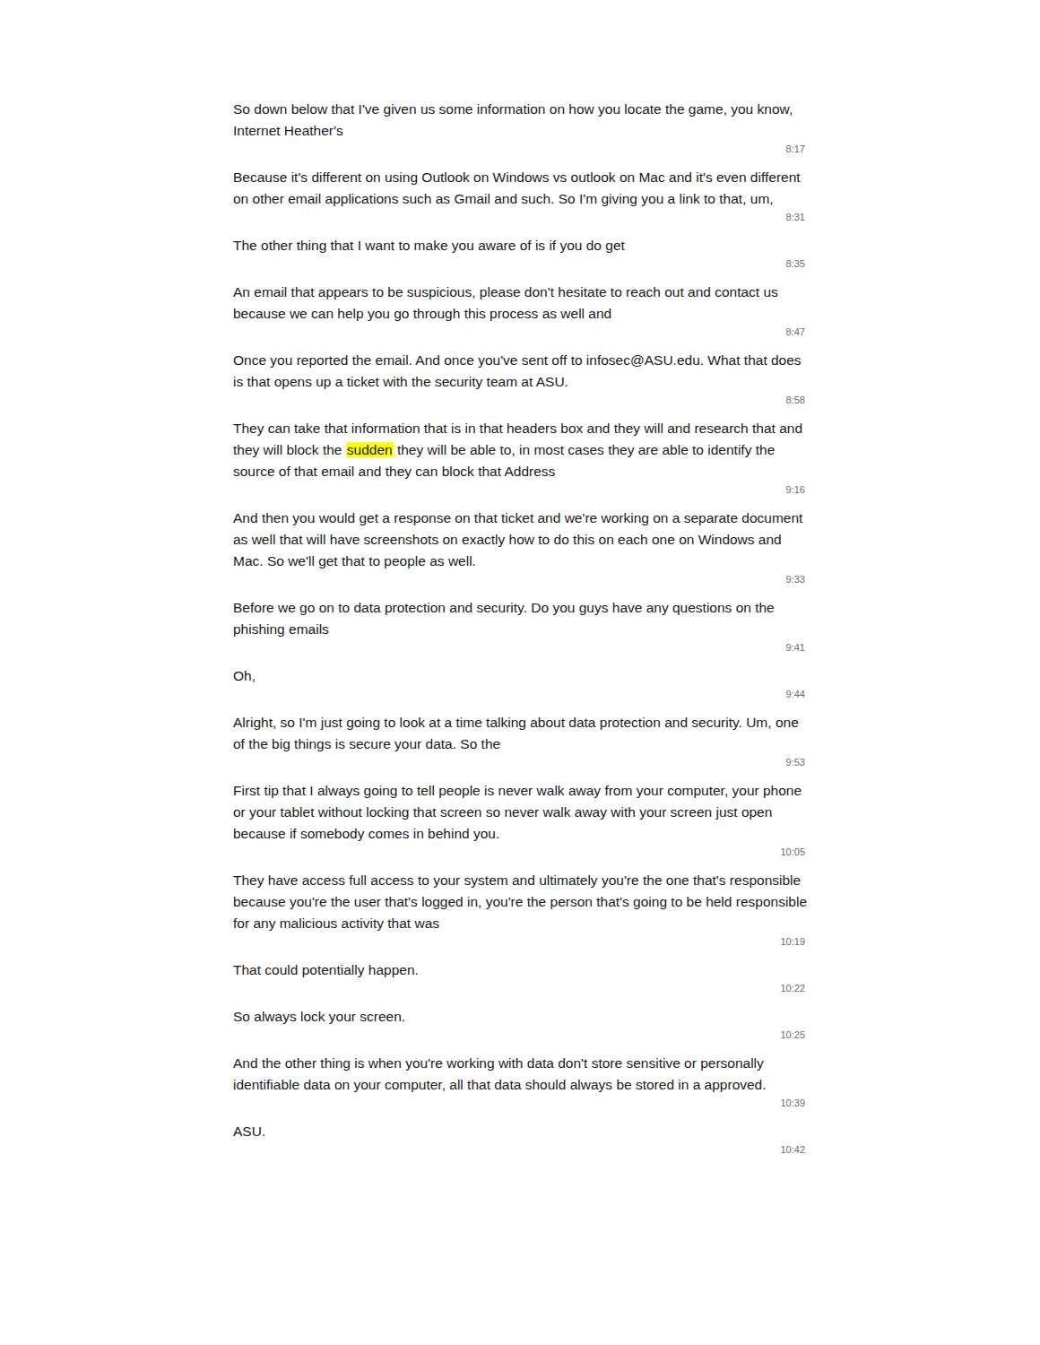So down below that I've given us some information on how you locate the game, you know, Internet Heather's
8:17
Because it's different on using Outlook on Windows vs outlook on Mac and it's even different on other email applications such as Gmail and such. So I'm giving you a link to that, um,
8:31
The other thing that I want to make you aware of is if you do get
8:35
An email that appears to be suspicious, please don't hesitate to reach out and contact us because we can help you go through this process as well and
8:47
Once you reported the email. And once you've sent off to infosec@ASU.edu. What that does is that opens up a ticket with the security team at ASU.
8:58
They can take that information that is in that headers box and they will and research that and they will block the sudden they will be able to, in most cases they are able to identify the source of that email and they can block that Address
9:16
And then you would get a response on that ticket and we're working on a separate document as well that will have screenshots on exactly how to do this on each one on Windows and Mac. So we'll get that to people as well.
9:33
Before we go on to data protection and security. Do you guys have any questions on the phishing emails
9:41
Oh,
9:44
Alright, so I'm just going to look at a time talking about data protection and security. Um, one of the big things is secure your data. So the
9:53
First tip that I always going to tell people is never walk away from your computer, your phone or your tablet without locking that screen so never walk away with your screen just open because if somebody comes in behind you.
10:05
They have access full access to your system and ultimately you're the one that's responsible because you're the user that's logged in, you're the person that's going to be held responsible for any malicious activity that was
10:19
That could potentially happen.
10:22
So always lock your screen.
10:25
And the other thing is when you're working with data don't store sensitive or personally identifiable data on your computer, all that data should always be stored in a approved.
10:39
ASU.
10:42